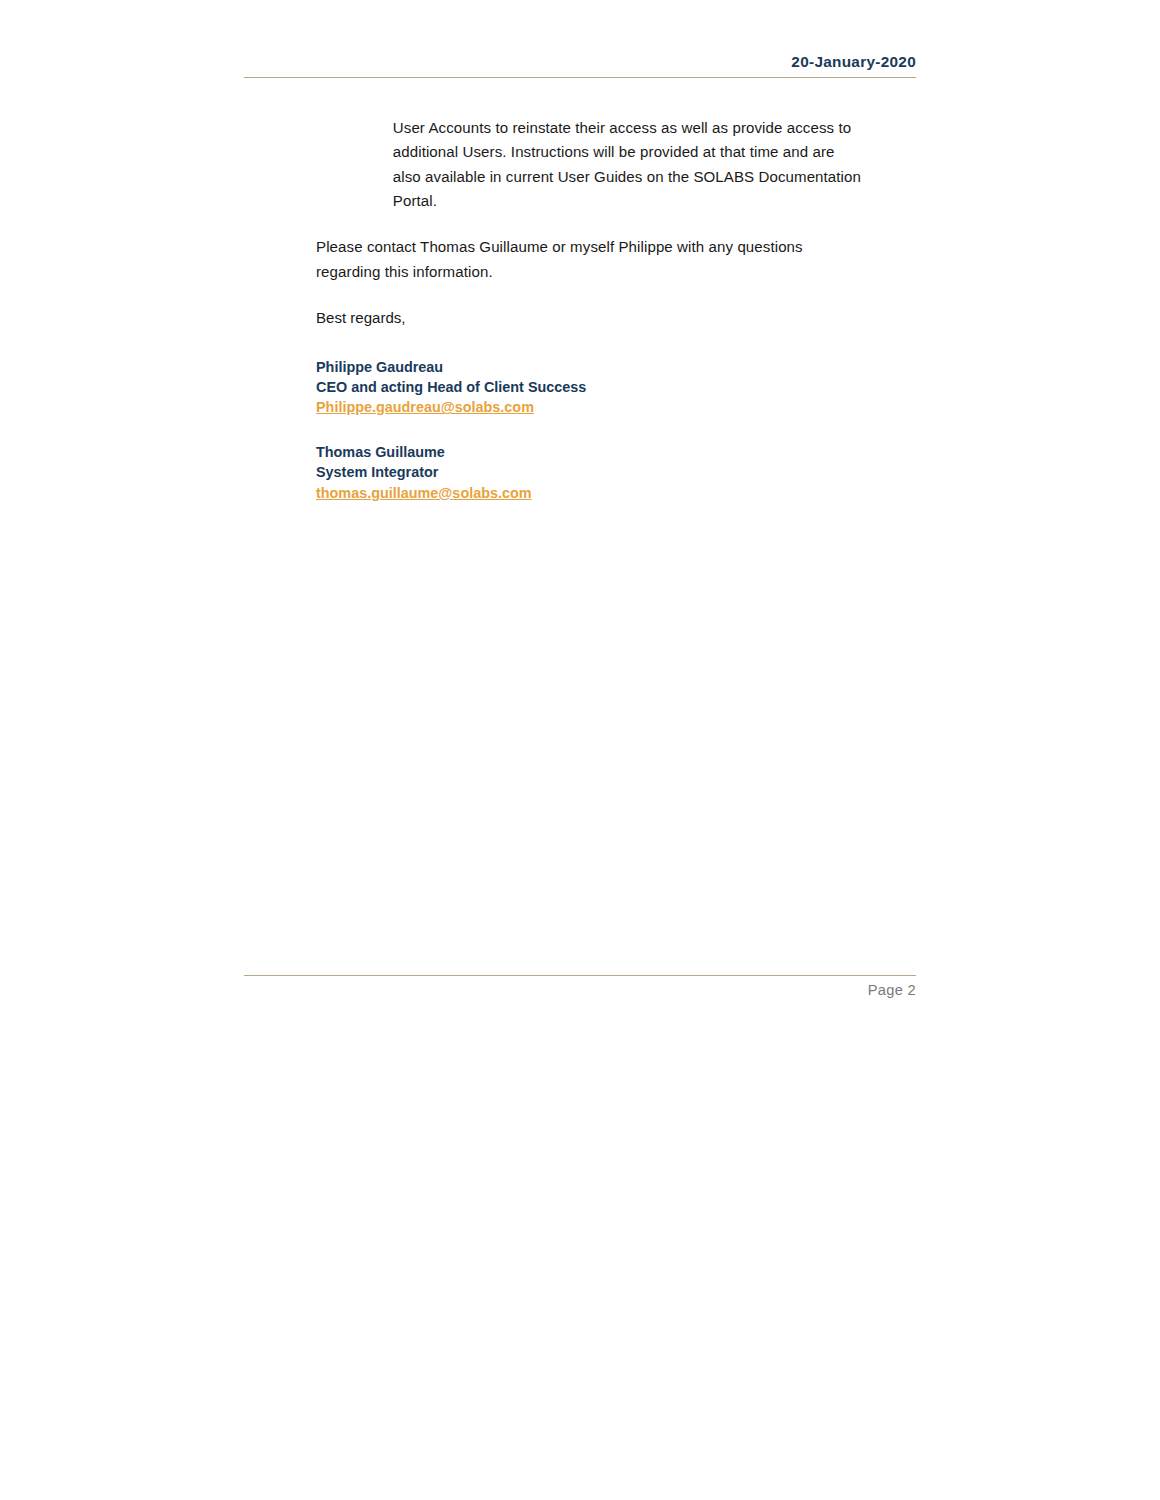20-January-2020
User Accounts to reinstate their access as well as provide access to additional Users. Instructions will be provided at that time and are also available in current User Guides on the SOLABS Documentation Portal.
Please contact Thomas Guillaume or myself Philippe with any questions regarding this information.
Best regards,
Philippe Gaudreau
CEO and acting Head of Client Success
Philippe.gaudreau@solabs.com
Thomas Guillaume
System Integrator
thomas.guillaume@solabs.com
Page 2